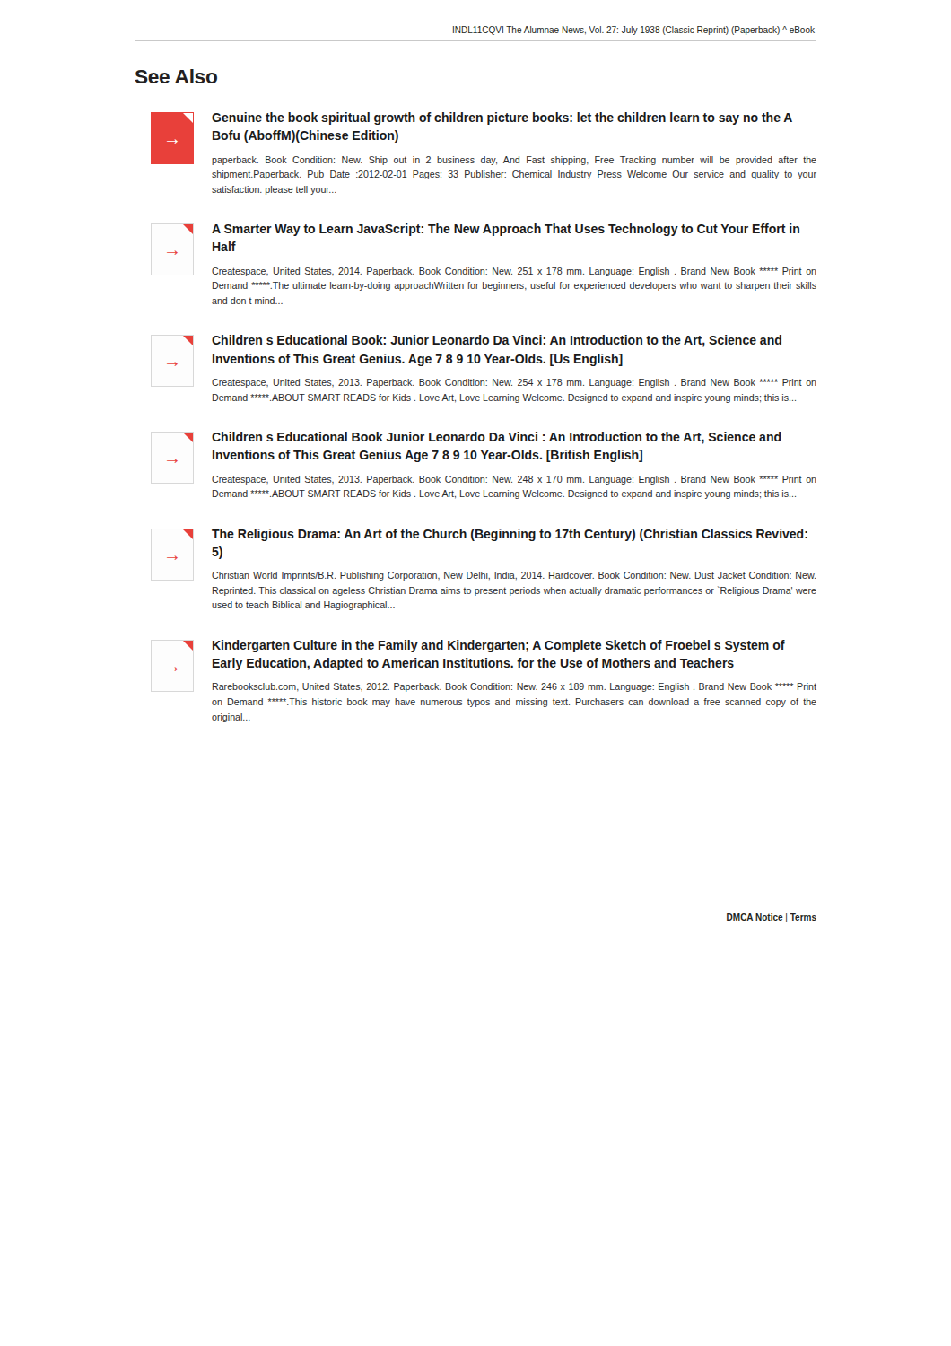INDL11CQVI The Alumnae News, Vol. 27: July 1938 (Classic Reprint) (Paperback) ^ eBook
See Also
→
Genuine the book spiritual growth of children picture books: let the children learn to say no the A Bofu (AboffM)(Chinese Edition)
paperback. Book Condition: New. Ship out in 2 business day, And Fast shipping, Free Tracking number will be provided after the shipment.Paperback. Pub Date :2012-02-01 Pages: 33 Publisher: Chemical Industry Press Welcome Our service and quality to your satisfaction. please tell your...
→
A Smarter Way to Learn JavaScript: The New Approach That Uses Technology to Cut Your Effort in Half
Createspace, United States, 2014. Paperback. Book Condition: New. 251 x 178 mm. Language: English . Brand New Book ***** Print on Demand *****.The ultimate learn-by-doing approachWritten for beginners, useful for experienced developers who want to sharpen their skills and don t mind...
→
Children s Educational Book: Junior Leonardo Da Vinci: An Introduction to the Art, Science and Inventions of This Great Genius. Age 7 8 9 10 Year-Olds. [Us English]
Createspace, United States, 2013. Paperback. Book Condition: New. 254 x 178 mm. Language: English . Brand New Book ***** Print on Demand *****.ABOUT SMART READS for Kids . Love Art, Love Learning Welcome. Designed to expand and inspire young minds; this is...
→
Children s Educational Book Junior Leonardo Da Vinci : An Introduction to the Art, Science and Inventions of This Great Genius Age 7 8 9 10 Year-Olds. [British English]
Createspace, United States, 2013. Paperback. Book Condition: New. 248 x 170 mm. Language: English . Brand New Book ***** Print on Demand *****.ABOUT SMART READS for Kids . Love Art, Love Learning Welcome. Designed to expand and inspire young minds; this is...
→
The Religious Drama: An Art of the Church (Beginning to 17th Century) (Christian Classics Revived: 5)
Christian World Imprints/B.R. Publishing Corporation, New Delhi, India, 2014. Hardcover. Book Condition: New. Dust Jacket Condition: New. Reprinted. This classical on ageless Christian Drama aims to present periods when actually dramatic performances or `Religious Drama' were used to teach Biblical and Hagiographical...
→
Kindergarten Culture in the Family and Kindergarten; A Complete Sketch of Froebel s System of Early Education, Adapted to American Institutions. for the Use of Mothers and Teachers
Rarebooksclub.com, United States, 2012. Paperback. Book Condition: New. 246 x 189 mm. Language: English . Brand New Book ***** Print on Demand *****.This historic book may have numerous typos and missing text. Purchasers can download a free scanned copy of the original...
DMCA Notice | Terms